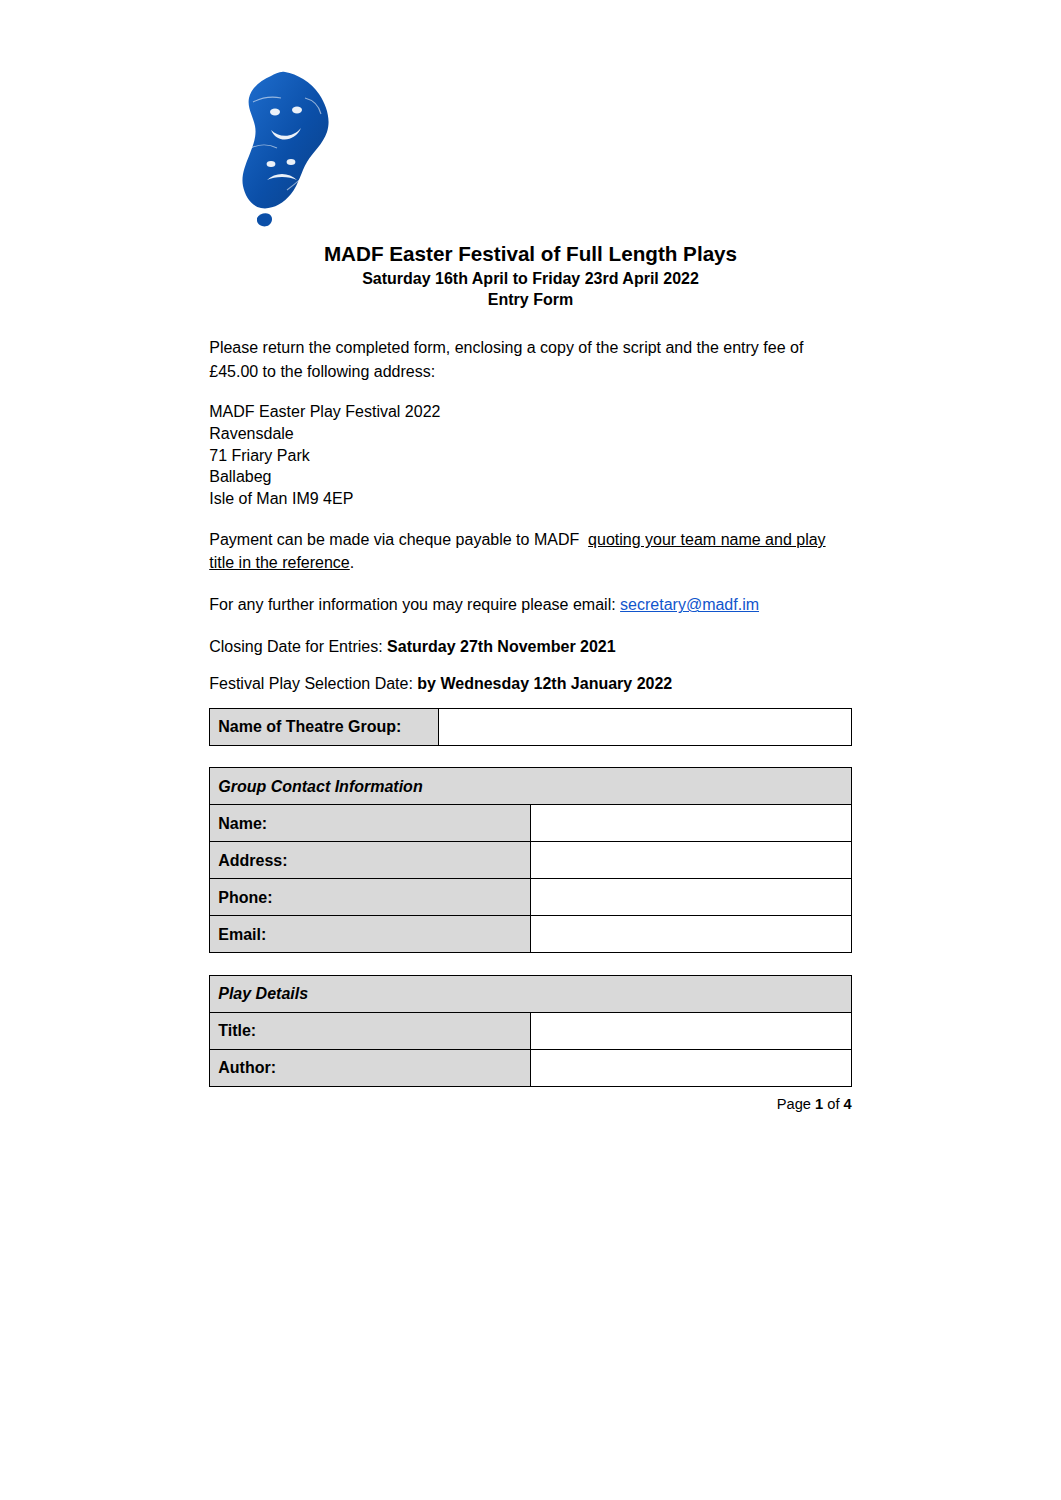MADF Easter Festival of Full Length Plays
Saturday 16th April to Friday 23rd April 2022
Entry Form
Please return the completed form, enclosing a copy of the script and the entry fee of £45.00 to the following address:
MADF Easter Play Festival 2022
Ravensdale
71 Friary Park
Ballabeg
Isle of Man IM9 4EP
Payment can be made via cheque payable to MADF quoting your team name and play title in the reference.
For any further information you may require please email: secretary@madf.im
Closing Date for Entries: Saturday 27th November 2021
Festival Play Selection Date: by Wednesday 12th January 2022
| Name of Theatre Group: | |
| Group Contact Information |
| Name: | |
| Address: | |
| Phone: | |
| Email: | |
| Play Details |
| Title: | |
| Author: | |
Page 1 of 4